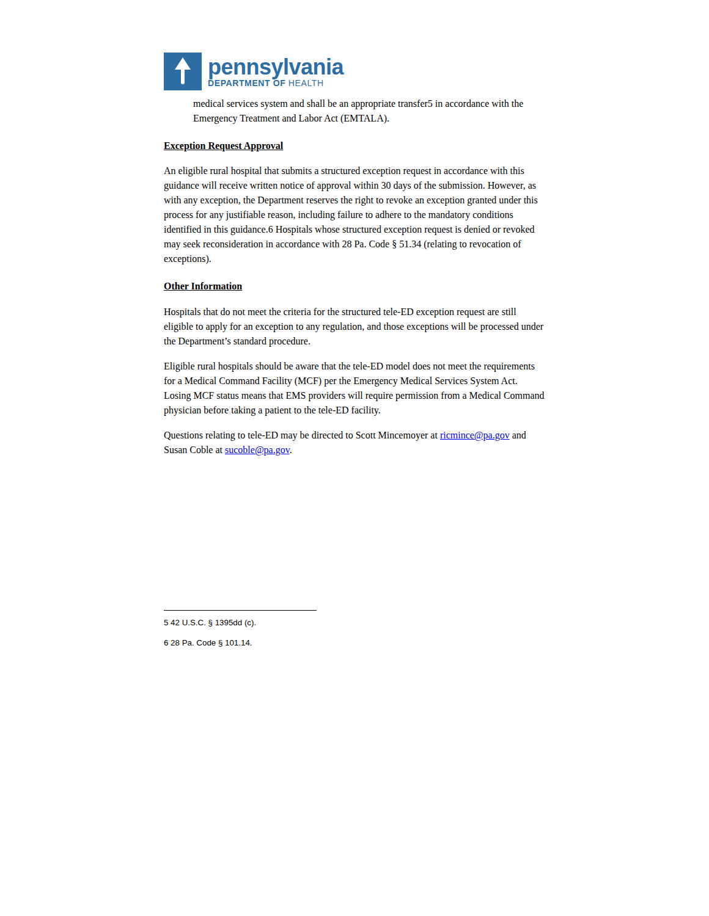pennsylvania
DEPARTMENT OF HEALTH
medical services system and shall be an appropriate transfer5 in accordance with the Emergency Treatment and Labor Act (EMTALA).
Exception Request Approval
An eligible rural hospital that submits a structured exception request in accordance with this guidance will receive written notice of approval within 30 days of the submission. However, as with any exception, the Department reserves the right to revoke an exception granted under this process for any justifiable reason, including failure to adhere to the mandatory conditions identified in this guidance.6 Hospitals whose structured exception request is denied or revoked may seek reconsideration in accordance with 28 Pa. Code § 51.34 (relating to revocation of exceptions).
Other Information
Hospitals that do not meet the criteria for the structured tele-ED exception request are still eligible to apply for an exception to any regulation, and those exceptions will be processed under the Department’s standard procedure.
Eligible rural hospitals should be aware that the tele-ED model does not meet the requirements for a Medical Command Facility (MCF) per the Emergency Medical Services System Act. Losing MCF status means that EMS providers will require permission from a Medical Command physician before taking a patient to the tele-ED facility.
Questions relating to tele-ED may be directed to Scott Mincemoyer at ricmince@pa.gov and Susan Coble at sucoble@pa.gov.
5 42 U.S.C. § 1395dd (c).
6 28 Pa. Code § 101.14.